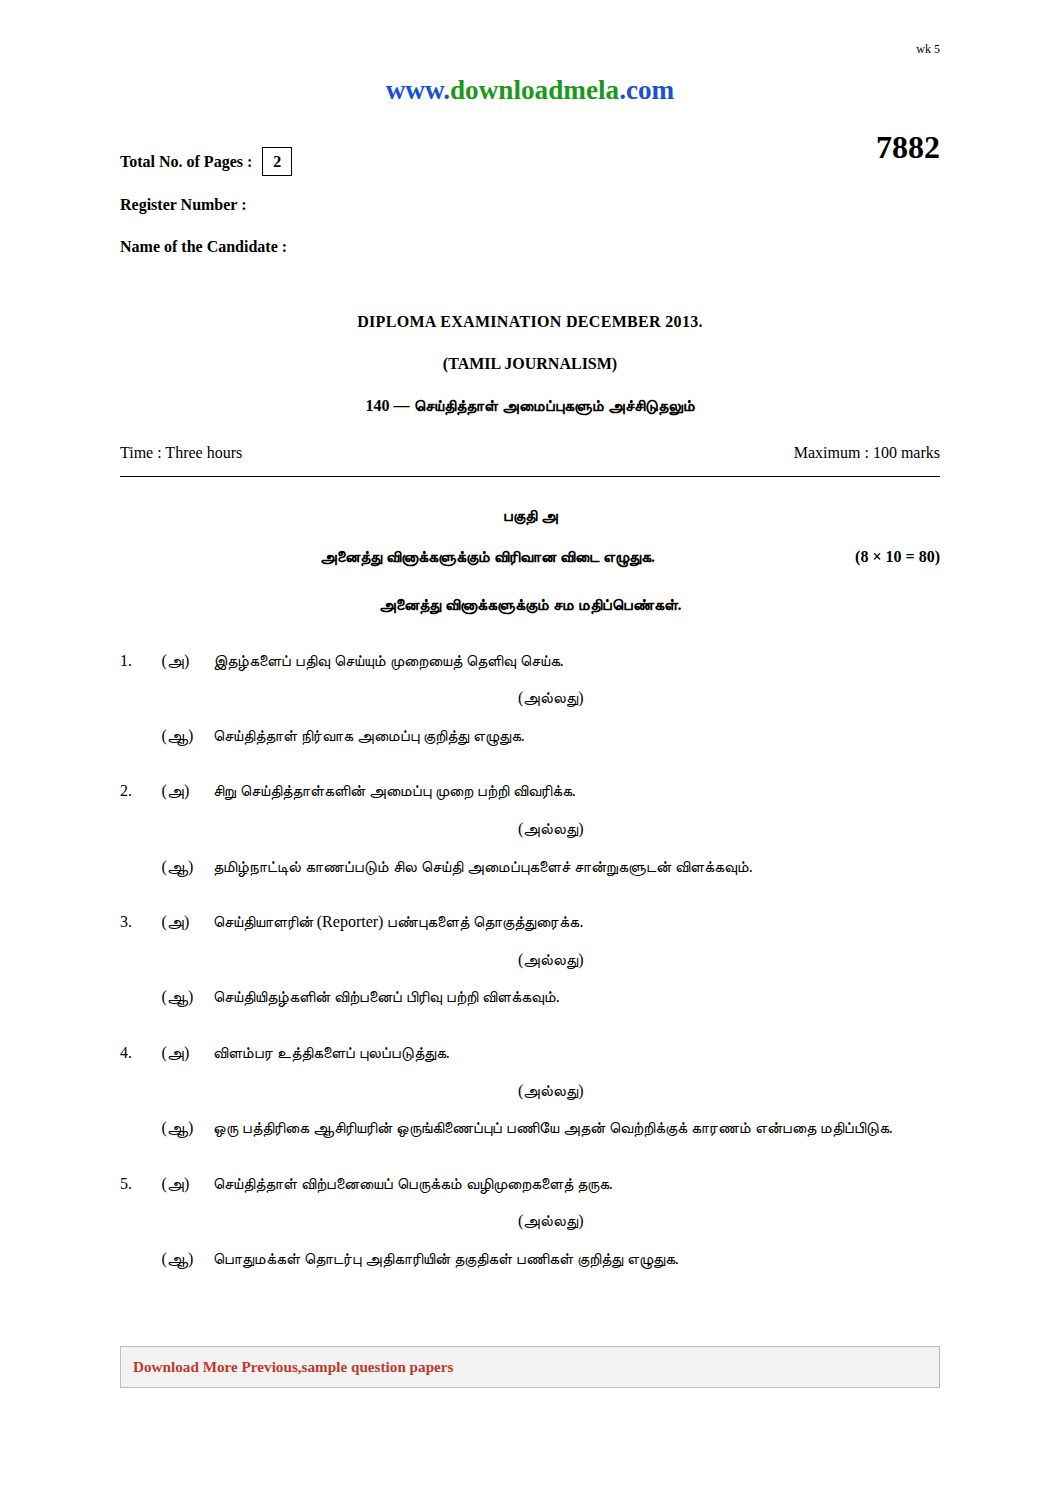wk 5
www. downloadmela.com
Total No. of Pages : 2
Register Number :
Name of the Candidate :
7882
DIPLOMA EXAMINATION DECEMBER 2013.
(TAMIL JOURNALISM)
140 — செய்தித்தாள் அமைப்புகளும் அச்சிடுதலும்
Time : Three hours Maximum : 100 marks
பகுதி அ
அனைத்து வினாக்களுக்கும் விரிவான விடை எழுதுக. (8 × 10 = 80)
அனைத்து வினாக்களுக்கும் சம மதிப்பெண்கள்.
1.
(அ) இதழ்களைப் பதிவு செய்யும் முறையைத் தெளிவு செய்க.
(அல்லது)
(ஆ) செய்தித்தாள் நிர்வாக அமைப்பு குறித்து எழுதுக.
2.
(அ) சிறு செய்தித்தாள்களின் அமைப்பு முறை பற்றி விவரிக்க.
(அல்லது)
(ஆ) தமிழ்நாட்டில் காணப்படும் சில செய்தி அமைப்புகளைச் சான்றுகளுடன் விளக்கவும்.
3.
(அ) செய்தியாளரின் (Reporter) பண்புகளைத் தொகுத்துரைக்க.
(அல்லது)
(ஆ) செய்தியிதழ்களின் விற்பனைப் பிரிவு பற்றி விளக்கவும்.
4.
(அ) விளம்பர உத்திகளைப் புலப்படுத்துக.
(அல்லது)
(ஆ) ஒரு பத்திரிகை ஆசிரியரின் ஒருங்கிணைப்புப் பணியே அதன் வெற்றிக்குக் காரணம் என்பதை மதிப்பிடுக.
5.
(அ) செய்தித்தாள் விற்பனையைப் பெருக்கம் வழிமுறைகளைத் தருக.
(அல்லது)
(ஆ) பொதுமக்கள் தொடர்பு அதிகாரியின் தகுதிகள் பணிகள் குறித்து எழுதுக.
Download More Previous,sample question papers